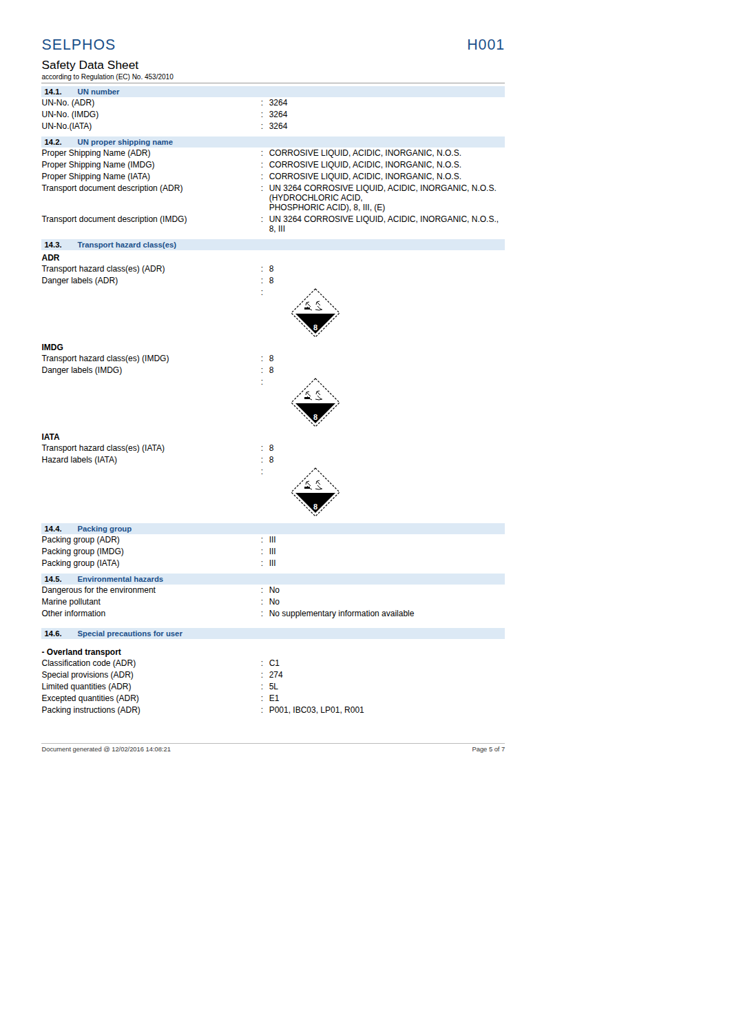SELPHOS
H001
Safety Data Sheet
according to Regulation (EC) No. 453/2010
| 14.1. UN number |
| UN-No. (ADR) | : | 3264 |
| UN-No. (IMDG) | : | 3264 |
| UN-No.(IATA) | : | 3264 |
| 14.2. UN proper shipping name |
| Proper Shipping Name (ADR) | : | CORROSIVE LIQUID, ACIDIC, INORGANIC, N.O.S. |
| Proper Shipping Name (IMDG) | : | CORROSIVE LIQUID, ACIDIC, INORGANIC, N.O.S. |
| Proper Shipping Name (IATA) | : | CORROSIVE LIQUID, ACIDIC, INORGANIC, N.O.S. |
| Transport document description (ADR) | : | UN 3264 CORROSIVE LIQUID, ACIDIC, INORGANIC, N.O.S. (HYDROCHLORIC ACID, PHOSPHORIC ACID), 8, III, (E) |
| Transport document description (IMDG) | : | UN 3264 CORROSIVE LIQUID, ACIDIC, INORGANIC, N.O.S., 8, III |
| 14.3. Transport hazard class(es) |
| ADR |
| Transport hazard class(es) (ADR) | : | 8 |
| Danger labels (ADR) | : | 8 |
| | : | 8 |
| IMDG |
| Transport hazard class(es) (IMDG) | : | 8 |
| Danger labels (IMDG) | : | 8 |
| | : | 8 |
| IATA |
| Transport hazard class(es) (IATA) | : | 8 |
| Hazard labels (IATA) | : | 8 |
| | : | 8 |
| 14.4. Packing group |
| Packing group (ADR) | : | III |
| Packing group (IMDG) | : | III |
| Packing group (IATA) | : | III |
| 14.5. Environmental hazards |
| Dangerous for the environment | : | No |
| Marine pollutant | : | No |
| Other information | : | No supplementary information available |
| 14.6. Special precautions for user |
| - Overland transport |
| Classification code (ADR) | : | C1 |
| Special provisions (ADR) | : | 274 |
| Limited quantities (ADR) | : | 5L |
| Excepted quantities (ADR) | : | E1 |
| Packing instructions (ADR) | : | P001, IBC03, LP01, R001 |
Document generated @ 12/02/2016 14:08:21
Page 5 of 7